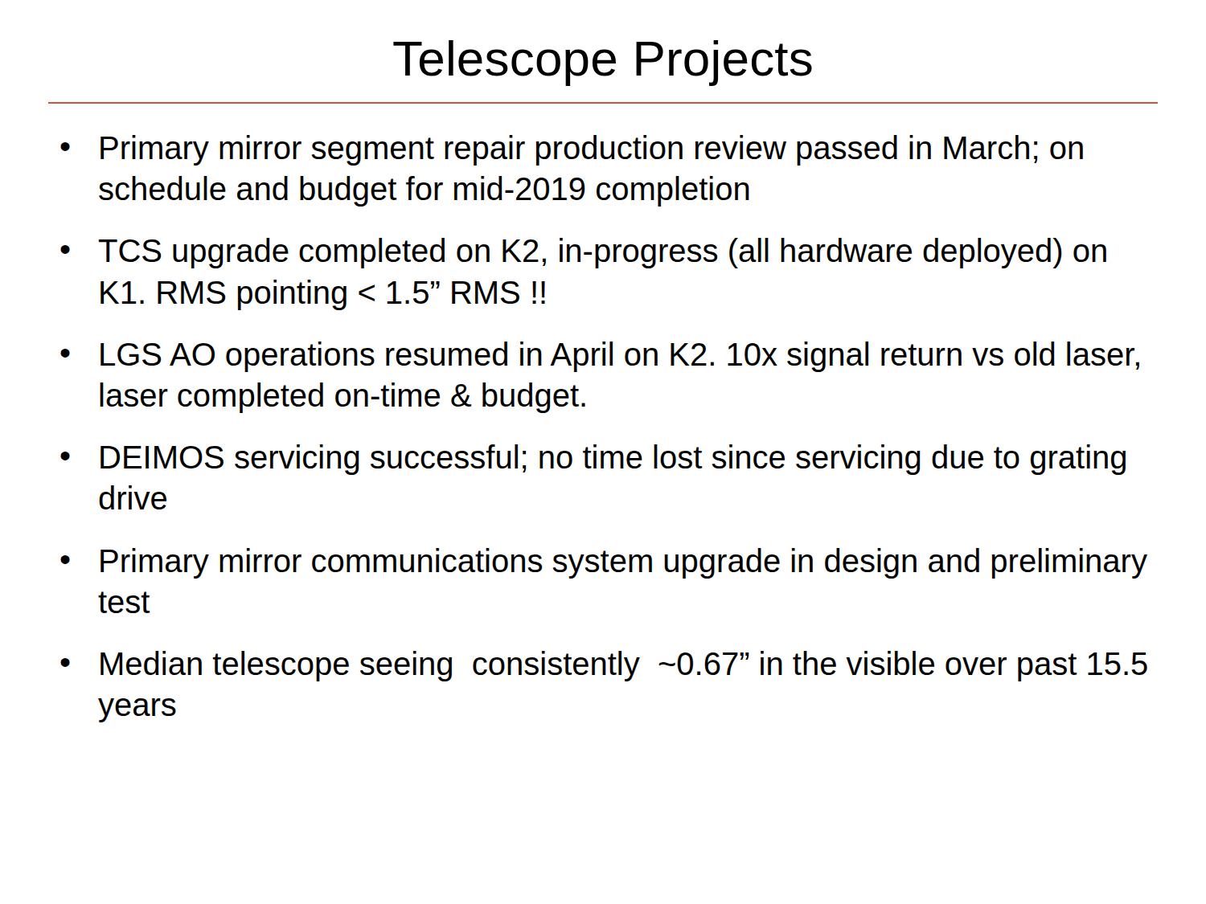Telescope Projects
Primary mirror segment repair production review passed in March; on schedule and budget for mid-2019 completion
TCS upgrade completed on K2, in-progress (all hardware deployed) on K1. RMS pointing < 1.5” RMS !!
LGS AO operations resumed in April on K2. 10x signal return vs old laser, laser completed on-time & budget.
DEIMOS servicing successful; no time lost since servicing due to grating drive
Primary mirror communications system upgrade in design and preliminary test
Median telescope seeing consistently ~0.67” in the visible over past 15.5 years